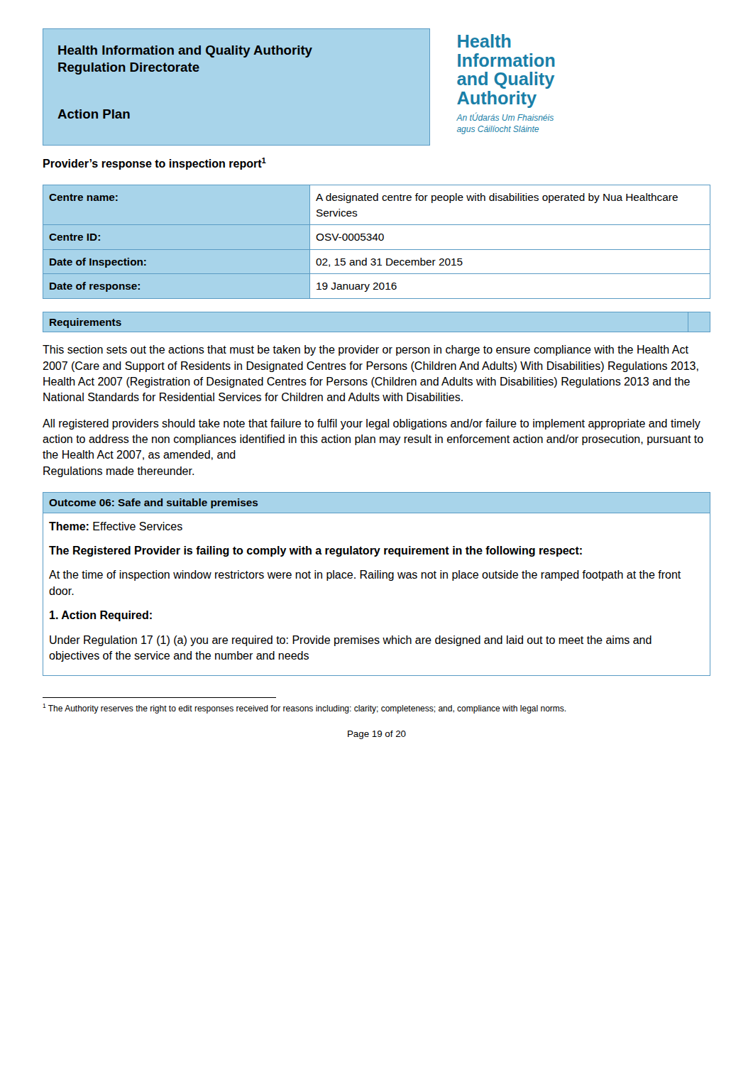Health Information and Quality Authority
Regulation Directorate
Action Plan
Health
Information
and Quality
Authority
An tÚdarás Um Fhaisnéis
agus Cáilíocht Sláinte
Provider’s response to inspection report1
| Centre name: | A designated centre for people with disabilities operated by Nua Healthcare Services |
| Centre ID: | OSV-0005340 |
| Date of Inspection: | 02, 15 and 31 December 2015 |
| Date of response: | 19 January 2016 |
Requirements
This section sets out the actions that must be taken by the provider or person in charge to ensure compliance with the Health Act 2007 (Care and Support of Residents in Designated Centres for Persons (Children And Adults) With Disabilities) Regulations 2013, Health Act 2007 (Registration of Designated Centres for Persons (Children and Adults with Disabilities) Regulations 2013 and the National Standards for Residential Services for Children and Adults with Disabilities.
All registered providers should take note that failure to fulfil your legal obligations and/or failure to implement appropriate and timely action to address the non compliances identified in this action plan may result in enforcement action and/or prosecution, pursuant to the Health Act 2007, as amended, and
Regulations made thereunder.
Outcome 06: Safe and suitable premises
Theme: Effective Services
The Registered Provider is failing to comply with a regulatory requirement in the following respect:
At the time of inspection window restrictors were not in place. Railing was not in place outside the ramped footpath at the front door.
1. Action Required:
Under Regulation 17 (1) (a) you are required to: Provide premises which are designed and laid out to meet the aims and objectives of the service and the number and needs
1 The Authority reserves the right to edit responses received for reasons including: clarity; completeness; and, compliance with legal norms.
Page 19 of 20